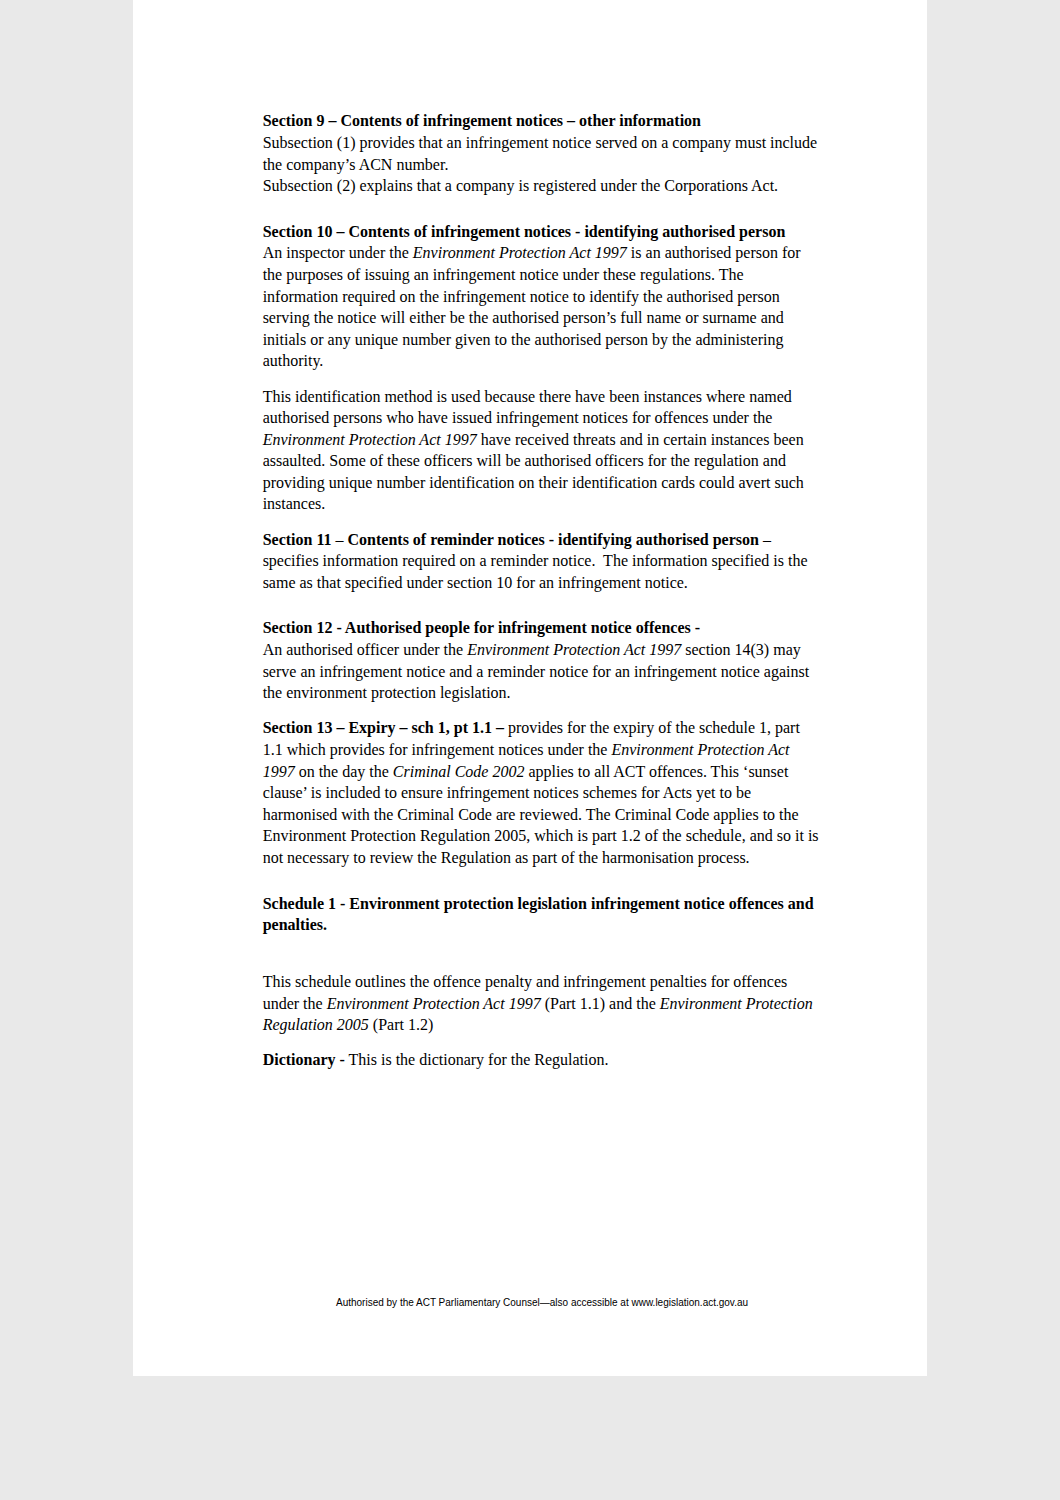Section 9 – Contents of infringement notices – other information
Subsection (1) provides that an infringement notice served on a company must include the company’s ACN number.
Subsection (2) explains that a company is registered under the Corporations Act.
Section 10 – Contents of infringement notices - identifying authorised person
An inspector under the Environment Protection Act 1997 is an authorised person for the purposes of issuing an infringement notice under these regulations. The information required on the infringement notice to identify the authorised person serving the notice will either be the authorised person’s full name or surname and initials or any unique number given to the authorised person by the administering authority.
This identification method is used because there have been instances where named authorised persons who have issued infringement notices for offences under the Environment Protection Act 1997 have received threats and in certain instances been assaulted. Some of these officers will be authorised officers for the regulation and providing unique number identification on their identification cards could avert such instances.
Section 11 – Contents of reminder notices - identifying authorised person – specifies information required on a reminder notice. The information specified is the same as that specified under section 10 for an infringement notice.
Section 12 - Authorised people for infringement notice offences -
An authorised officer under the Environment Protection Act 1997 section 14(3) may serve an infringement notice and a reminder notice for an infringement notice against the environment protection legislation.
Section 13 – Expiry – sch 1, pt 1.1 – provides for the expiry of the schedule 1, part 1.1 which provides for infringement notices under the Environment Protection Act 1997 on the day the Criminal Code 2002 applies to all ACT offences. This ‘sunset clause’ is included to ensure infringement notices schemes for Acts yet to be harmonised with the Criminal Code are reviewed. The Criminal Code applies to the Environment Protection Regulation 2005, which is part 1.2 of the schedule, and so it is not necessary to review the Regulation as part of the harmonisation process.
Schedule 1 - Environment protection legislation infringement notice offences and penalties.
This schedule outlines the offence penalty and infringement penalties for offences under the Environment Protection Act 1997 (Part 1.1) and the Environment Protection Regulation 2005 (Part 1.2)
Dictionary - This is the dictionary for the Regulation.
Authorised by the ACT Parliamentary Counsel—also accessible at www.legislation.act.gov.au